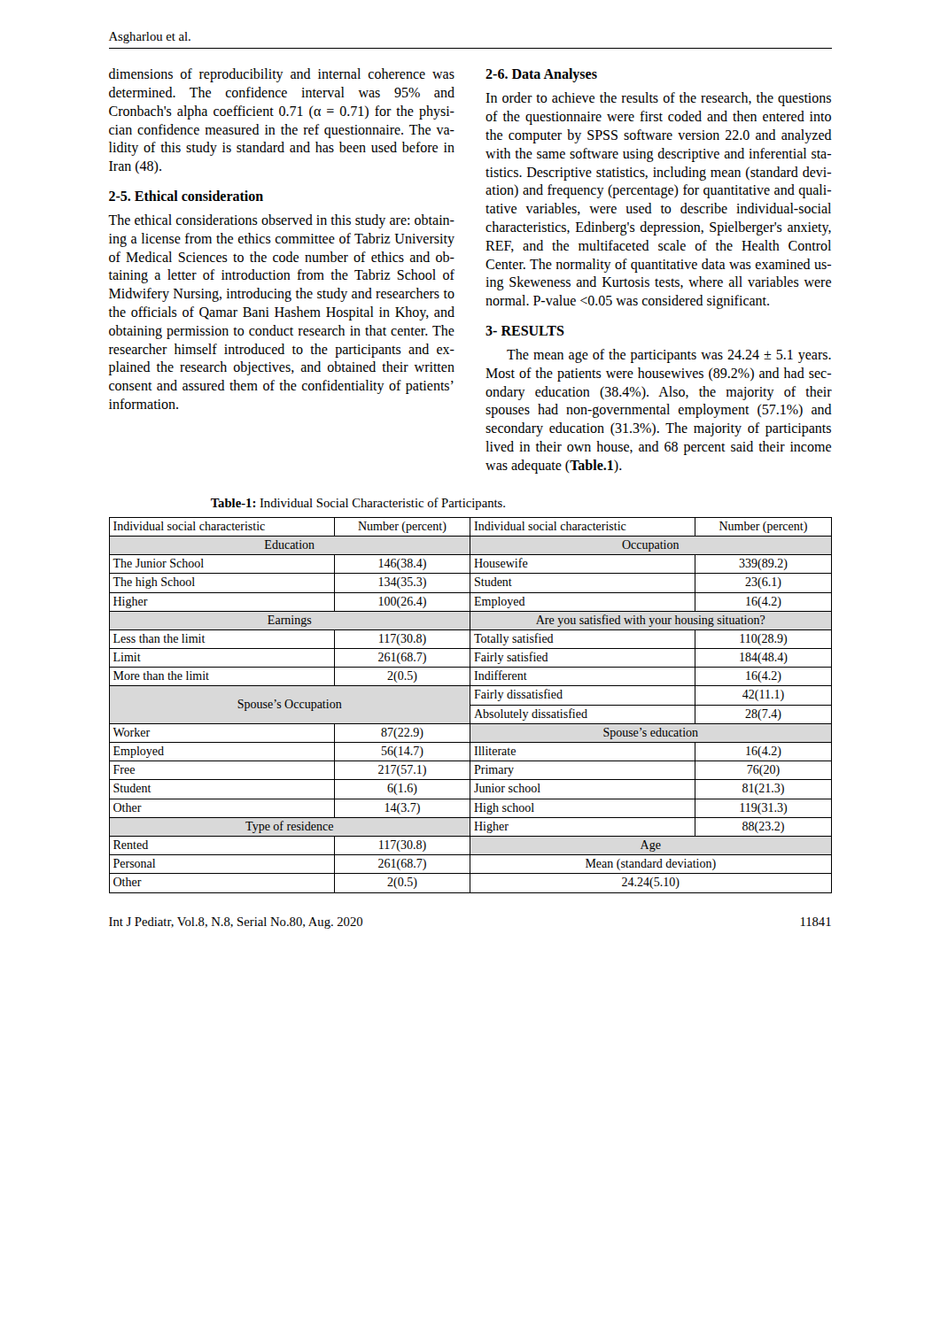Asgharlou et al.
dimensions of reproducibility and internal coherence was determined. The confidence interval was 95% and Cronbach's alpha coefficient 0.71 (α = 0.71) for the physician confidence measured in the ref questionnaire. The validity of this study is standard and has been used before in Iran (48).
2-5. Ethical consideration
The ethical considerations observed in this study are: obtaining a license from the ethics committee of Tabriz University of Medical Sciences to the code number of ethics and obtaining a letter of introduction from the Tabriz School of Midwifery Nursing, introducing the study and researchers to the officials of Qamar Bani Hashem Hospital in Khoy, and obtaining permission to conduct research in that center. The researcher himself introduced to the participants and explained the research objectives, and obtained their written consent and assured them of the confidentiality of patients’ information.
2-6. Data Analyses
In order to achieve the results of the research, the questions of the questionnaire were first coded and then entered into the computer by SPSS software version 22.0 and analyzed with the same software using descriptive and inferential statistics. Descriptive statistics, including mean (standard deviation) and frequency (percentage) for quantitative and qualitative variables, were used to describe individual-social characteristics, Edinberg's depression, Spielberger's anxiety, REF, and the multifaceted scale of the Health Control Center. The normality of quantitative data was examined using Skeweness and Kurtosis tests, where all variables were normal. P-value <0.05 was considered significant.
3- RESULTS
The mean age of the participants was 24.24 ± 5.1 years. Most of the patients were housewives (89.2%) and had secondary education (38.4%). Also, the majority of their spouses had non-governmental employment (57.1%) and secondary education (31.3%). The majority of participants lived in their own house, and 68 percent said their income was adequate (Table.1).
Table-1: Individual Social Characteristic of Participants.
| Individual social characteristic | Number (percent) | Individual social characteristic | Number (percent) |
| Education | Occupation |
| The Junior School | 146(38.4) | Housewife | 339(89.2) |
| The high School | 134(35.3) | Student | 23(6.1) |
| Higher | 100(26.4) | Employed | 16(4.2) |
| Earnings | Are you satisfied with your housing situation? |
| Less than the limit | 117(30.8) | Totally satisfied | 110(28.9) |
| Limit | 261(68.7) | Fairly satisfied | 184(48.4) |
| More than the limit | 2(0.5) | Indifferent | 16(4.2) |
| Spouse’s Occupation | Fairly dissatisfied | 42(11.1) |
| Absolutely dissatisfied | 28(7.4) |
| Worker | 87(22.9) | Spouse’s education |
| Employed | 56(14.7) | Illiterate | 16(4.2) |
| Free | 217(57.1) | Primary | 76(20) |
| Student | 6(1.6) | Junior school | 81(21.3) |
| Other | 14(3.7) | High school | 119(31.3) |
| Type of residence | Higher | 88(23.2) |
| Rented | 117(30.8) | Age |
| Personal | 261(68.7) | Mean (standard deviation) |
| Other | 2(0.5) | 24.24(5.10) |
Int J Pediatr, Vol.8, N.8, Serial No.80, Aug. 2020 11841